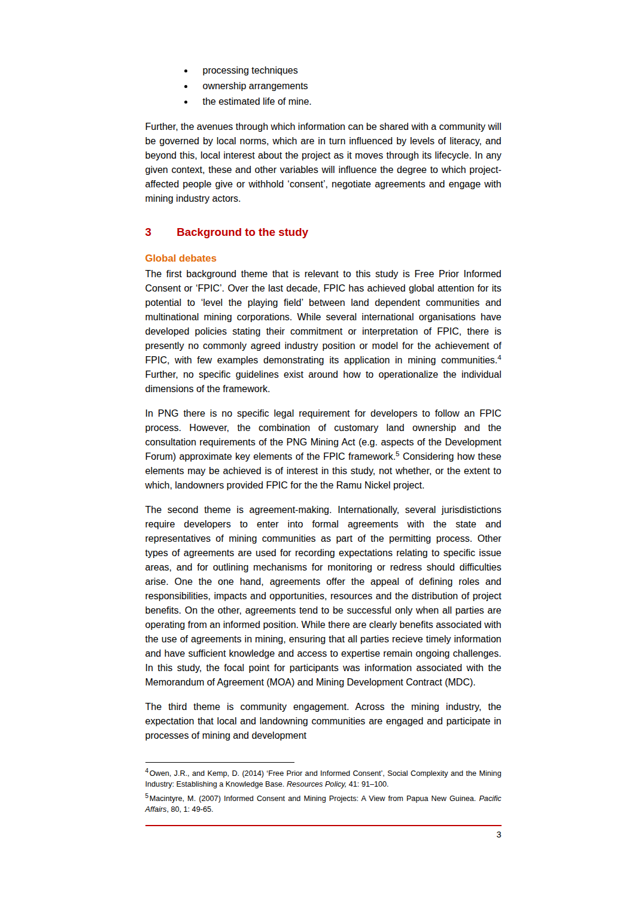processing techniques
ownership arrangements
the estimated life of mine.
Further, the avenues through which information can be shared with a community will be governed by local norms, which are in turn influenced by levels of literacy, and beyond this, local interest about the project as it moves through its lifecycle. In any given context, these and other variables will influence the degree to which project-affected people give or withhold ‘consent’, negotiate agreements and engage with mining industry actors.
3 Background to the study
Global debates
The first background theme that is relevant to this study is Free Prior Informed Consent or ‘FPIC’. Over the last decade, FPIC has achieved global attention for its potential to ‘level the playing field’ between land dependent communities and multinational mining corporations. While several international organisations have developed policies stating their commitment or interpretation of FPIC, there is presently no commonly agreed industry position or model for the achievement of FPIC, with few examples demonstrating its application in mining communities.4 Further, no specific guidelines exist around how to operationalize the individual dimensions of the framework.
In PNG there is no specific legal requirement for developers to follow an FPIC process. However, the combination of customary land ownership and the consultation requirements of the PNG Mining Act (e.g. aspects of the Development Forum) approximate key elements of the FPIC framework.5 Considering how these elements may be achieved is of interest in this study, not whether, or the extent to which, landowners provided FPIC for the the Ramu Nickel project.
The second theme is agreement-making. Internationally, several jurisdistictions require developers to enter into formal agreements with the state and representatives of mining communities as part of the permitting process. Other types of agreements are used for recording expectations relating to specific issue areas, and for outlining mechanisms for monitoring or redress should difficulties arise. One the one hand, agreements offer the appeal of defining roles and responsibilities, impacts and opportunities, resources and the distribution of project benefits. On the other, agreements tend to be successful only when all parties are operating from an informed position. While there are clearly benefits associated with the use of agreements in mining, ensuring that all parties recieve timely information and have sufficient knowledge and access to expertise remain ongoing challenges. In this study, the focal point for participants was information associated with the Memorandum of Agreement (MOA) and Mining Development Contract (MDC).
The third theme is community engagement. Across the mining industry, the expectation that local and landowning communities are engaged and participate in processes of mining and development
4 Owen, J.R., and Kemp, D. (2014) ‘Free Prior and Informed Consent’, Social Complexity and the Mining Industry: Establishing a Knowledge Base. Resources Policy, 41: 91–100.
5 Macintyre, M. (2007) Informed Consent and Mining Projects: A View from Papua New Guinea. Pacific Affairs, 80, 1: 49-65.
3